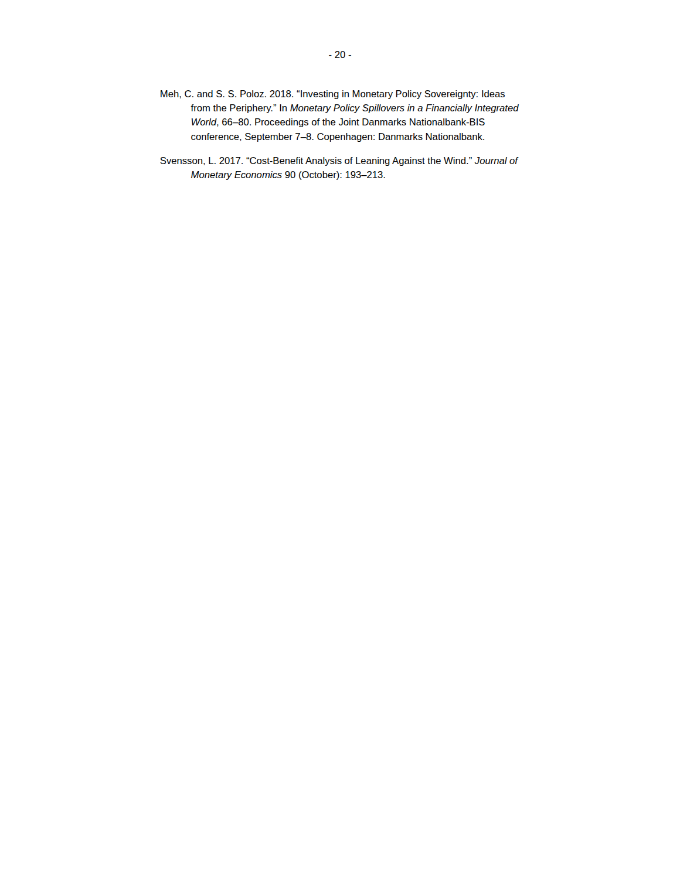- 20 -
Meh, C. and S. S. Poloz. 2018. “Investing in Monetary Policy Sovereignty: Ideas from the Periphery.” In Monetary Policy Spillovers in a Financially Integrated World, 66–80. Proceedings of the Joint Danmarks Nationalbank-BIS conference, September 7–8. Copenhagen: Danmarks Nationalbank.
Svensson, L. 2017. “Cost-Benefit Analysis of Leaning Against the Wind.” Journal of Monetary Economics 90 (October): 193–213.